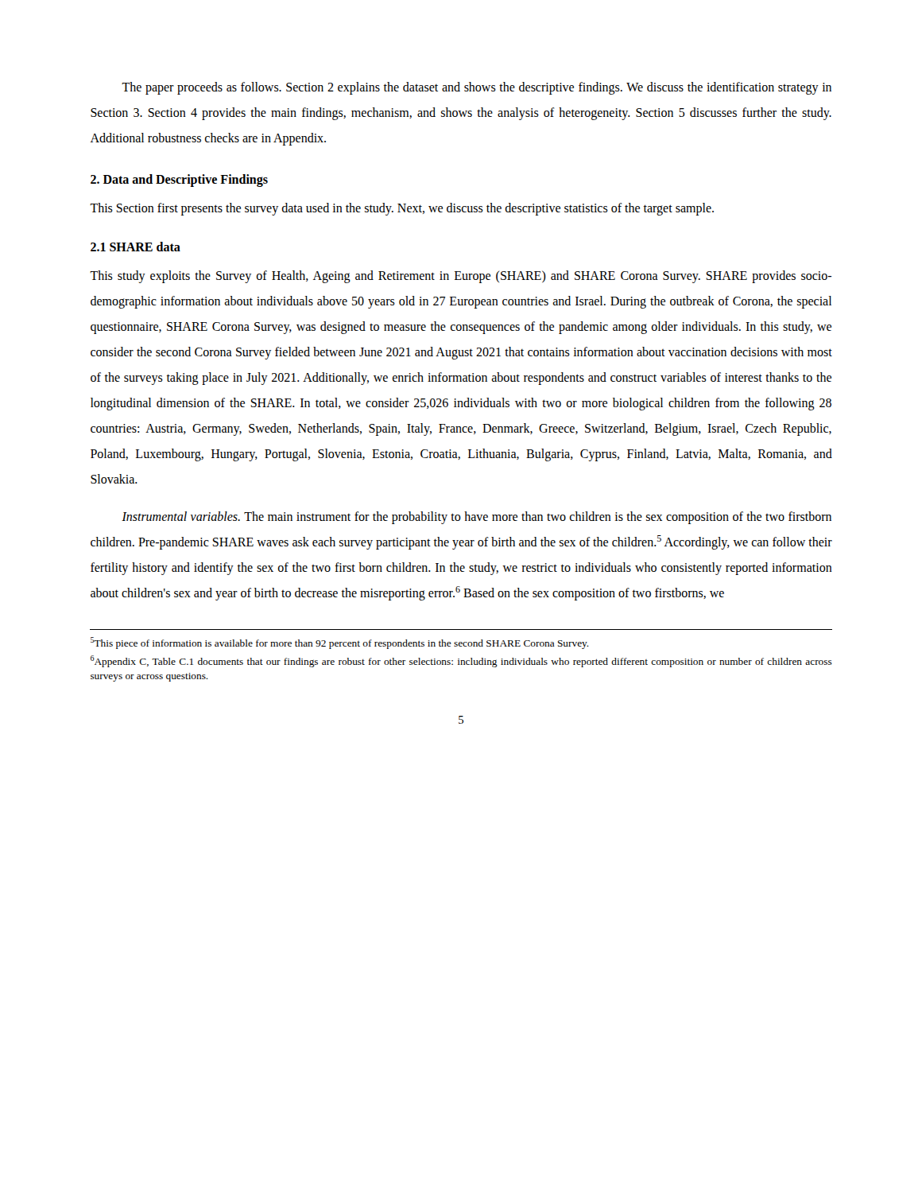The paper proceeds as follows. Section 2 explains the dataset and shows the descriptive findings. We discuss the identification strategy in Section 3. Section 4 provides the main findings, mechanism, and shows the analysis of heterogeneity. Section 5 discusses further the study. Additional robustness checks are in Appendix.
2. Data and Descriptive Findings
This Section first presents the survey data used in the study. Next, we discuss the descriptive statistics of the target sample.
2.1 SHARE data
This study exploits the Survey of Health, Ageing and Retirement in Europe (SHARE) and SHARE Corona Survey. SHARE provides socio-demographic information about individuals above 50 years old in 27 European countries and Israel. During the outbreak of Corona, the special questionnaire, SHARE Corona Survey, was designed to measure the consequences of the pandemic among older individuals. In this study, we consider the second Corona Survey fielded between June 2021 and August 2021 that contains information about vaccination decisions with most of the surveys taking place in July 2021. Additionally, we enrich information about respondents and construct variables of interest thanks to the longitudinal dimension of the SHARE. In total, we consider 25,026 individuals with two or more biological children from the following 28 countries: Austria, Germany, Sweden, Netherlands, Spain, Italy, France, Denmark, Greece, Switzerland, Belgium, Israel, Czech Republic, Poland, Luxembourg, Hungary, Portugal, Slovenia, Estonia, Croatia, Lithuania, Bulgaria, Cyprus, Finland, Latvia, Malta, Romania, and Slovakia.
Instrumental variables. The main instrument for the probability to have more than two children is the sex composition of the two firstborn children. Pre-pandemic SHARE waves ask each survey participant the year of birth and the sex of the children.5 Accordingly, we can follow their fertility history and identify the sex of the two first born children. In the study, we restrict to individuals who consistently reported information about children's sex and year of birth to decrease the misreporting error.6 Based on the sex composition of two firstborns, we
5This piece of information is available for more than 92 percent of respondents in the second SHARE Corona Survey.
6Appendix C, Table C.1 documents that our findings are robust for other selections: including individuals who reported different composition or number of children across surveys or across questions.
5